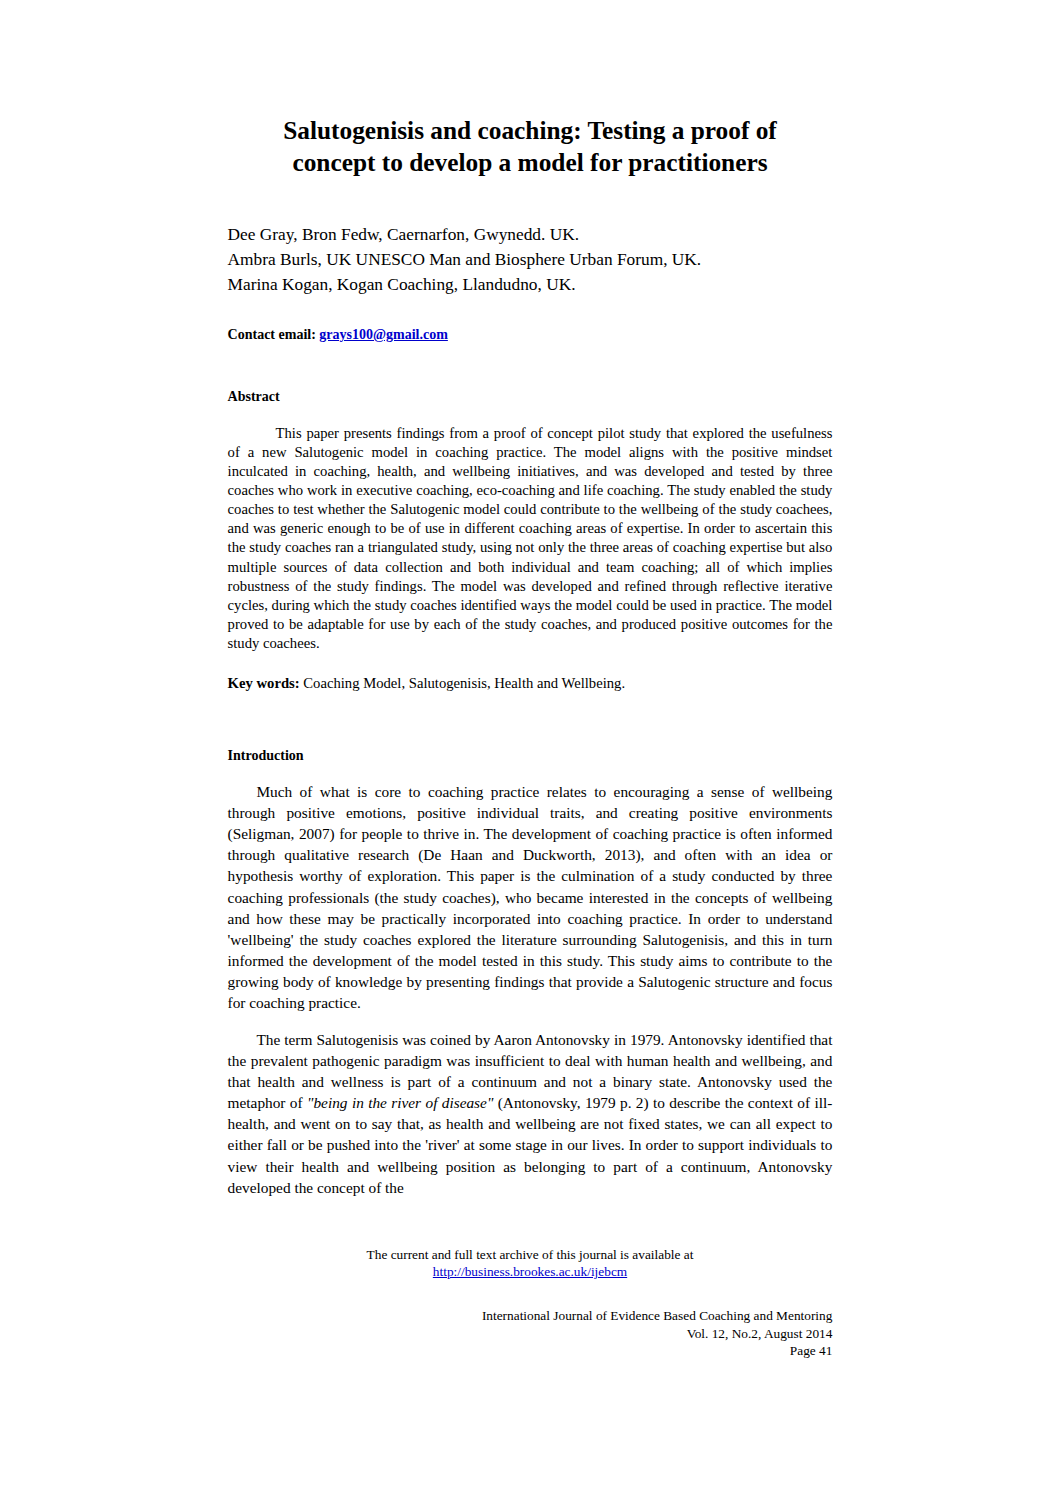Salutogenisis and coaching: Testing a proof of
concept to develop a model for practitioners
Dee Gray, Bron Fedw, Caernarfon, Gwynedd. UK.
Ambra Burls, UK UNESCO Man and Biosphere Urban Forum, UK.
Marina Kogan, Kogan Coaching, Llandudno, UK.
Contact email: grays100@gmail.com
Abstract
This paper presents findings from a proof of concept pilot study that explored the usefulness of a new Salutogenic model in coaching practice. The model aligns with the positive mindset inculcated in coaching, health, and wellbeing initiatives, and was developed and tested by three coaches who work in executive coaching, eco-coaching and life coaching. The study enabled the study coaches to test whether the Salutogenic model could contribute to the wellbeing of the study coachees, and was generic enough to be of use in different coaching areas of expertise. In order to ascertain this the study coaches ran a triangulated study, using not only the three areas of coaching expertise but also multiple sources of data collection and both individual and team coaching; all of which implies robustness of the study findings. The model was developed and refined through reflective iterative cycles, during which the study coaches identified ways the model could be used in practice. The model proved to be adaptable for use by each of the study coaches, and produced positive outcomes for the study coachees.
Key words: Coaching Model, Salutogenisis, Health and Wellbeing.
Introduction
Much of what is core to coaching practice relates to encouraging a sense of wellbeing through positive emotions, positive individual traits, and creating positive environments (Seligman, 2007) for people to thrive in. The development of coaching practice is often informed through qualitative research (De Haan and Duckworth, 2013), and often with an idea or hypothesis worthy of exploration. This paper is the culmination of a study conducted by three coaching professionals (the study coaches), who became interested in the concepts of wellbeing and how these may be practically incorporated into coaching practice. In order to understand 'wellbeing' the study coaches explored the literature surrounding Salutogenisis, and this in turn informed the development of the model tested in this study. This study aims to contribute to the growing body of knowledge by presenting findings that provide a Salutogenic structure and focus for coaching practice.
The term Salutogenisis was coined by Aaron Antonovsky in 1979. Antonovsky identified that the prevalent pathogenic paradigm was insufficient to deal with human health and wellbeing, and that health and wellness is part of a continuum and not a binary state. Antonovsky used the metaphor of "being in the river of disease" (Antonovsky, 1979 p. 2) to describe the context of ill-health, and went on to say that, as health and wellbeing are not fixed states, we can all expect to either fall or be pushed into the 'river' at some stage in our lives. In order to support individuals to view their health and wellbeing position as belonging to part of a continuum, Antonovsky developed the concept of the
The current and full text archive of this journal is available at
http://business.brookes.ac.uk/ijebcm
International Journal of Evidence Based Coaching and Mentoring
Vol. 12, No.2, August 2014
Page 41